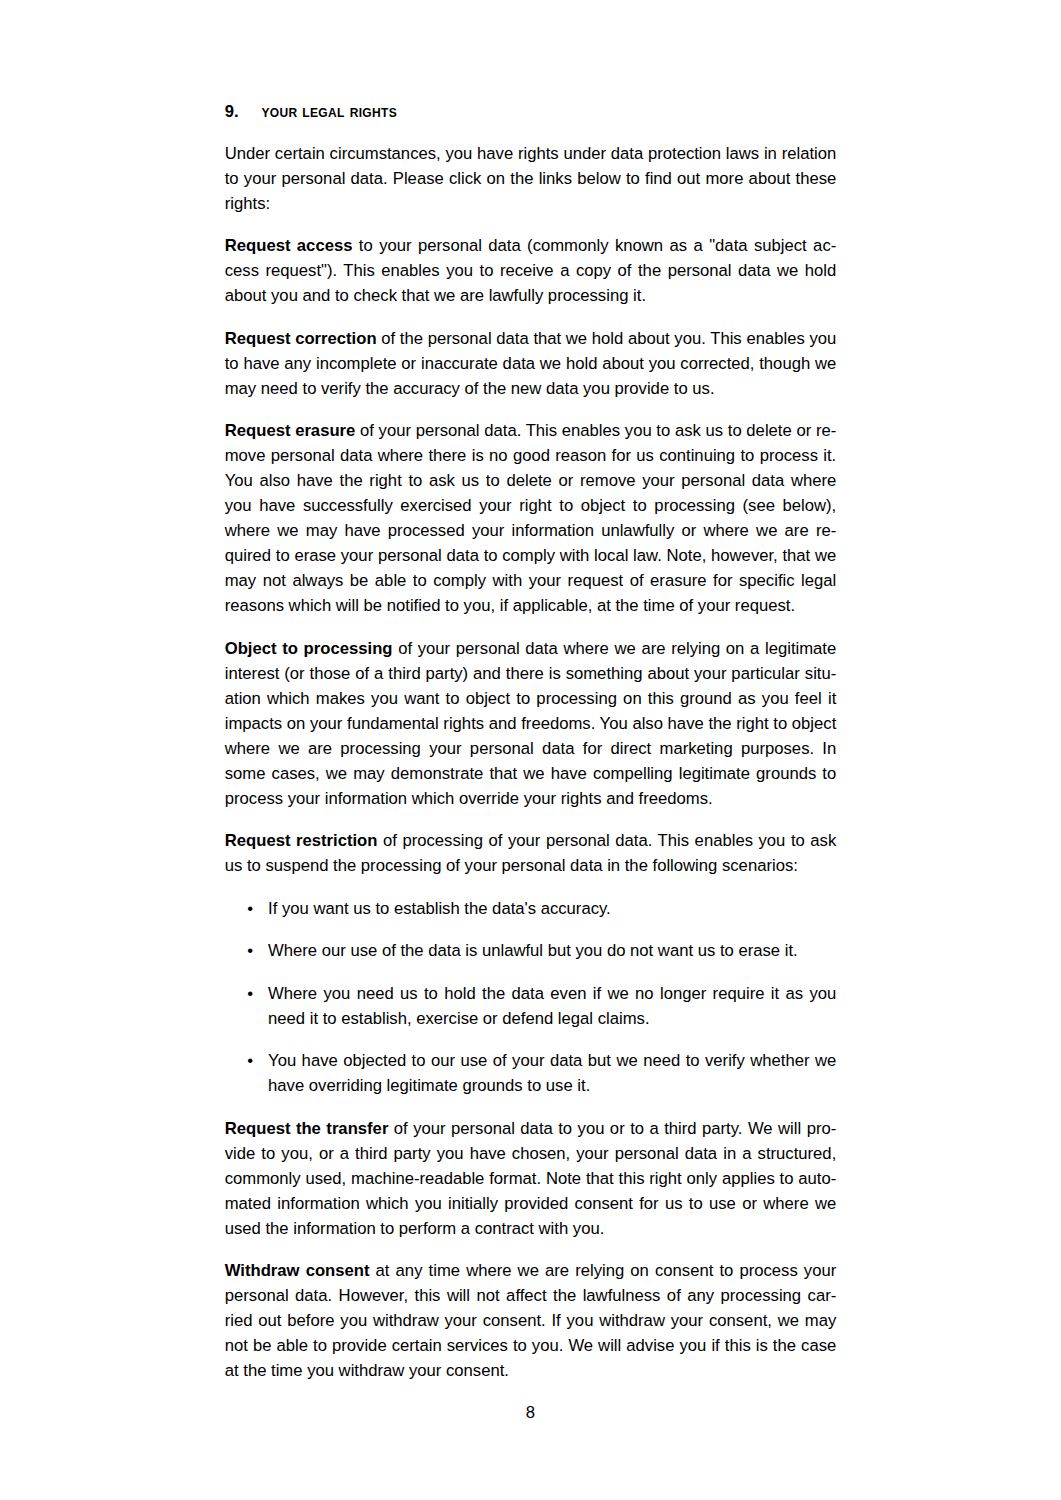9. Your legal rights
Under certain circumstances, you have rights under data protection laws in relation to your personal data. Please click on the links below to find out more about these rights:
Request access to your personal data (commonly known as a "data subject access request"). This enables you to receive a copy of the personal data we hold about you and to check that we are lawfully processing it.
Request correction of the personal data that we hold about you. This enables you to have any incomplete or inaccurate data we hold about you corrected, though we may need to verify the accuracy of the new data you provide to us.
Request erasure of your personal data. This enables you to ask us to delete or remove personal data where there is no good reason for us continuing to process it. You also have the right to ask us to delete or remove your personal data where you have successfully exercised your right to object to processing (see below), where we may have processed your information unlawfully or where we are required to erase your personal data to comply with local law. Note, however, that we may not always be able to comply with your request of erasure for specific legal reasons which will be notified to you, if applicable, at the time of your request.
Object to processing of your personal data where we are relying on a legitimate interest (or those of a third party) and there is something about your particular situation which makes you want to object to processing on this ground as you feel it impacts on your fundamental rights and freedoms. You also have the right to object where we are processing your personal data for direct marketing purposes. In some cases, we may demonstrate that we have compelling legitimate grounds to process your information which override your rights and freedoms.
Request restriction of processing of your personal data. This enables you to ask us to suspend the processing of your personal data in the following scenarios:
If you want us to establish the data's accuracy.
Where our use of the data is unlawful but you do not want us to erase it.
Where you need us to hold the data even if we no longer require it as you need it to establish, exercise or defend legal claims.
You have objected to our use of your data but we need to verify whether we have overriding legitimate grounds to use it.
Request the transfer of your personal data to you or to a third party. We will provide to you, or a third party you have chosen, your personal data in a structured, commonly used, machine-readable format. Note that this right only applies to automated information which you initially provided consent for us to use or where we used the information to perform a contract with you.
Withdraw consent at any time where we are relying on consent to process your personal data. However, this will not affect the lawfulness of any processing carried out before you withdraw your consent. If you withdraw your consent, we may not be able to provide certain services to you. We will advise you if this is the case at the time you withdraw your consent.
8